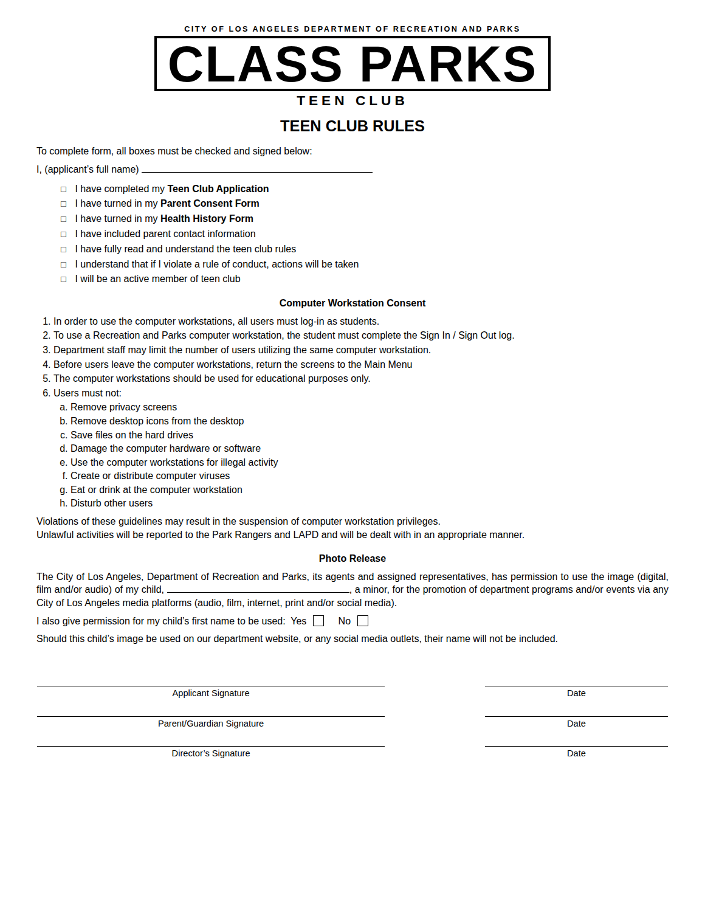CITY OF LOS ANGELES DEPARTMENT OF RECREATION AND PARKS
CLASS PARKS
TEEN CLUB
TEEN CLUB RULES
To complete form, all boxes must be checked and signed below:
I, (applicant’s full name)
I have completed my Teen Club Application
I have turned in my Parent Consent Form
I have turned in my Health History Form
I have included parent contact information
I have fully read and understand the teen club rules
I understand that if I violate a rule of conduct, actions will be taken
I will be an active member of teen club
Computer Workstation Consent
In order to use the computer workstations, all users must log-in as students.
To use a Recreation and Parks computer workstation, the student must complete the Sign In / Sign Out log.
Department staff may limit the number of users utilizing the same computer workstation.
Before users leave the computer workstations, return the screens to the Main Menu
The computer workstations should be used for educational purposes only.
Users must not:
Remove privacy screens
Remove desktop icons from the desktop
Save files on the hard drives
Damage the computer hardware or software
Use the computer workstations for illegal activity
Create or distribute computer viruses
Eat or drink at the computer workstation
Disturb other users
Violations of these guidelines may result in the suspension of computer workstation privileges.
Unlawful activities will be reported to the Park Rangers and LAPD and will be dealt with in an appropriate manner.
Photo Release
The City of Los Angeles, Department of Recreation and Parks, its agents and assigned representatives, has permission to use the image (digital, film and/or audio) of my child, , a minor, for the promotion of department programs and/or events via any City of Los Angeles media platforms (audio, film, internet, print and/or social media).
I also give permission for my child’s first name to be used: Yes No
Should this child’s image be used on our department website, or any social media outlets, their name will not be included.
| Applicant Signature | | Date |
| Parent/Guardian Signature | | Date |
| Director’s Signature | | Date |